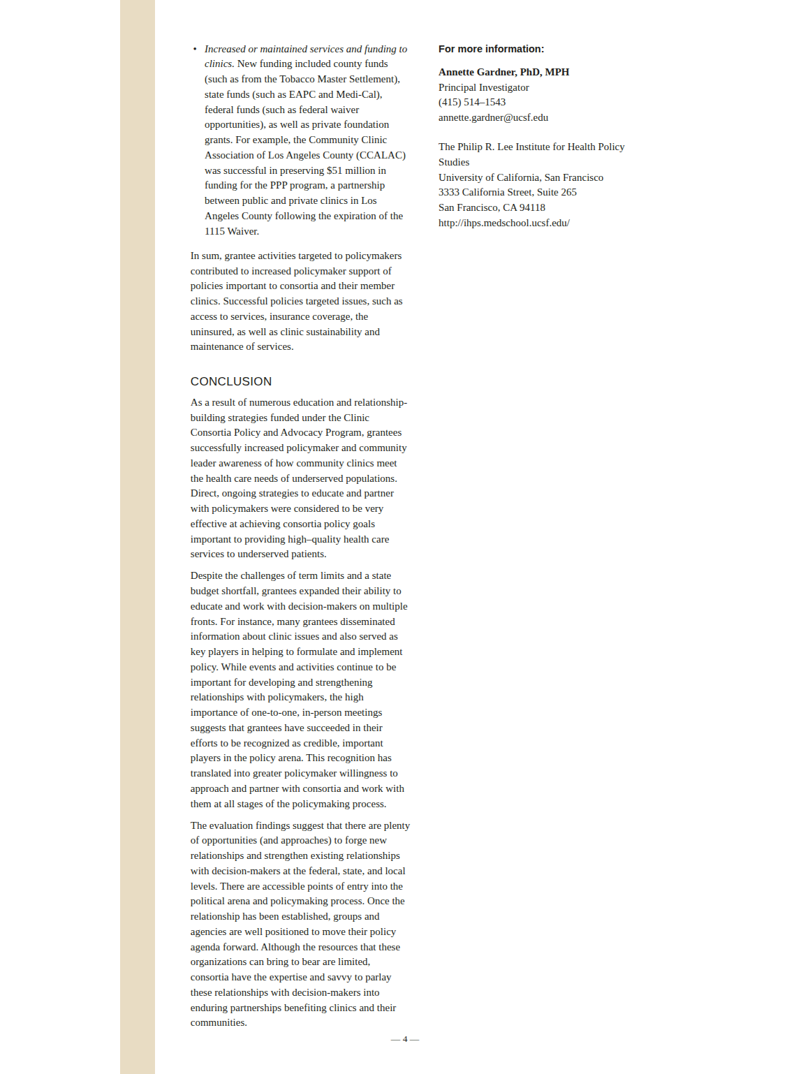Increased or maintained services and funding to clinics. New funding included county funds (such as from the Tobacco Master Settlement), state funds (such as EAPC and Medi-Cal), federal funds (such as federal waiver opportunities), as well as private foundation grants. For example, the Community Clinic Association of Los Angeles County (CCALAC) was successful in preserving $51 million in funding for the PPP program, a partnership between public and private clinics in Los Angeles County following the expiration of the 1115 Waiver.
In sum, grantee activities targeted to policymakers contributed to increased policymaker support of policies important to consortia and their member clinics. Successful policies targeted issues, such as access to services, insurance coverage, the uninsured, as well as clinic sustainability and maintenance of services.
CONCLUSION
As a result of numerous education and relationship-building strategies funded under the Clinic Consortia Policy and Advocacy Program, grantees successfully increased policymaker and community leader awareness of how community clinics meet the health care needs of underserved populations. Direct, ongoing strategies to educate and partner with policymakers were considered to be very effective at achieving consortia policy goals important to providing high–quality health care services to underserved patients.
Despite the challenges of term limits and a state budget shortfall, grantees expanded their ability to educate and work with decision-makers on multiple fronts. For instance, many grantees disseminated information about clinic issues and also served as key players in helping to formulate and implement policy. While events and activities continue to be important for developing and strengthening relationships with policymakers, the high importance of one-to-one, in-person meetings suggests that grantees have succeeded in their efforts to be recognized as credible, important players in the policy arena. This recognition has translated into greater policymaker willingness to approach and partner with consortia and work with them at all stages of the policymaking process.
The evaluation findings suggest that there are plenty of opportunities (and approaches) to forge new relationships and strengthen existing relationships with decision-makers at the federal, state, and local levels. There are accessible points of entry into the political arena and policymaking process. Once the relationship has been established, groups and agencies are well positioned to move their policy agenda forward. Although the resources that these organizations can bring to bear are limited, consortia have the expertise and savvy to parlay these relationships with decision-makers into enduring partnerships benefiting clinics and their communities.
For more information:
Annette Gardner, PhD, MPH
Principal Investigator
(415) 514–1543
annette.gardner@ucsf.edu
The Philip R. Lee Institute for Health Policy Studies
University of California, San Francisco
3333 California Street, Suite 265
San Francisco, CA 94118
http://ihps.medschool.ucsf.edu/
— 4 —